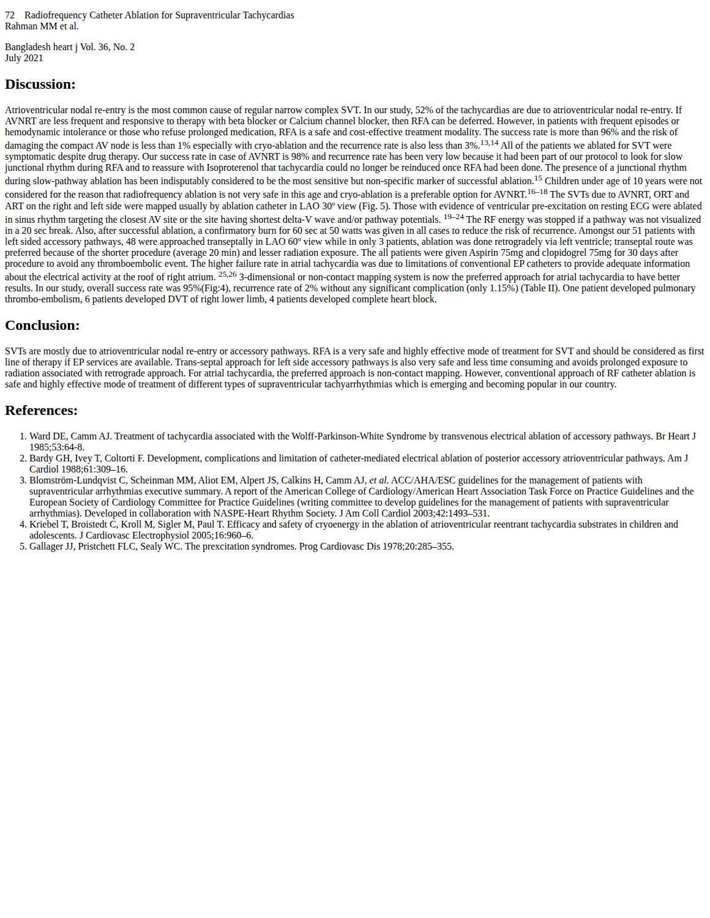72 Radiofrequency Catheter Ablation for Supraventricular Tachycardias
Rahman MM et al.
Bangladesh heart j Vol. 36, No. 2
July 2021
Discussion:
Atrioventricular nodal re-entry is the most common cause of regular narrow complex SVT. In our study, 52% of the tachycardias are due to atrioventricular nodal re-entry. If AVNRT are less frequent and responsive to therapy with beta blocker or Calcium channel blocker, then RFA can be deferred. However, in patients with frequent episodes or hemodynamic intolerance or those who refuse prolonged medication, RFA is a safe and cost-effective treatment modality. The success rate is more than 96% and the risk of damaging the compact AV node is less than 1% especially with cryo-ablation and the recurrence rate is also less than 3%.13,14 All of the patients we ablated for SVT were symptomatic despite drug therapy. Our success rate in case of AVNRT is 98% and recurrence rate has been very low because it had been part of our protocol to look for slow junctional rhythm during RFA and to reassure with Isoproterenol that tachycardia could no longer be reinduced once RFA had been done. The presence of a junctional rhythm during slow-pathway ablation has been indisputably considered to be the most sensitive but non-specific marker of successful ablation.15 Children under age of 10 years were not considered for the reason that radiofrequency ablation is not very safe in this age and cryo-ablation is a preferable option for AVNRT.16–18 The SVTs due to AVNRT, ORT and ART on the right and left side were mapped usually by ablation catheter in LAO 30º view (Fig. 5). Those with evidence of ventricular pre-excitation on resting ECG were ablated in sinus rhythm targeting the closest AV site or the site having shortest delta-V wave and/or pathway potentials. 19–24 The RF energy was stopped if a pathway was not visualized in a 20 sec break. Also, after successful ablation, a confirmatory burn for 60 sec at 50 watts was given in all cases to reduce the risk of recurrence. Amongst our 51 patients with left sided accessory pathways, 48 were approached transeptally in LAO 60º view while in only 3 patients, ablation was done retrogradely via left ventricle; transeptal route was preferred because of the shorter procedure (average 20 min) and lesser radiation exposure. The all patients were given Aspirin 75mg and clopidogrel 75mg for 30 days after procedure to avoid any thromboembolic event. The higher failure rate in atrial tachycardia was due to limitations of conventional EP catheters to provide adequate information about the electrical activity at the roof of right atrium. 25,26 3-dimensional or non-contact mapping system is now the preferred approach for atrial tachycardia to have better results. In our study, overall success rate was 95%(Fig:4), recurrence rate of 2% without any significant complication (only 1.15%) (Table II). One patient developed pulmonary thrombo-embolism, 6 patients developed DVT of right lower limb, 4 patients developed complete heart block.
Conclusion:
SVTs are mostly due to atrioventricular nodal re-entry or accessory pathways. RFA is a very safe and highly effective mode of treatment for SVT and should be considered as first line of therapy if EP services are available. Trans-septal approach for left side accessory pathways is also very safe and less time consuming and avoids prolonged exposure to radiation associated with retrograde approach. For atrial tachycardia, the preferred approach is non-contact mapping. However, conventional approach of RF catheter ablation is safe and highly effective mode of treatment of different types of supraventricular tachyarrhythmias which is emerging and becoming popular in our country.
References:
Ward DE, Camm AJ. Treatment of tachycardia associated with the Wolff-Parkinson-White Syndrome by transvenous electrical ablation of accessory pathways. Br Heart J 1985;53:64-8.
Bardy GH, Ivey T, Coltorti F. Development, complications and limitation of catheter-mediated electrical ablation of posterior accessory atrioventricular pathways. Am J Cardiol 1988;61:309–16.
Blomström-Lundqvist C, Scheinman MM, Aliot EM, Alpert JS, Calkins H, Camm AJ, et al. ACC/AHA/ESC guidelines for the management of patients with supraventricular arrhythmias executive summary. A report of the American College of Cardiology/American Heart Association Task Force on Practice Guidelines and the European Society of Cardiology Committee for Practice Guidelines (writing committee to develop guidelines for the management of patients with supraventricular arrhythmias). Developed in collaboration with NASPE-Heart Rhythm Society. J Am Coll Cardiol 2003;42:1493–531.
Kriebel T, Broistedt C, Kroll M, Sigler M, Paul T. Efficacy and safety of cryoenergy in the ablation of atrioventricular reentrant tachycardia substrates in children and adolescents. J Cardiovasc Electrophysiol 2005;16:960–6.
Gallager JJ, Pristchett FLC, Sealy WC. The prexcitation syndromes. Prog Cardiovasc Dis 1978;20:285–355.